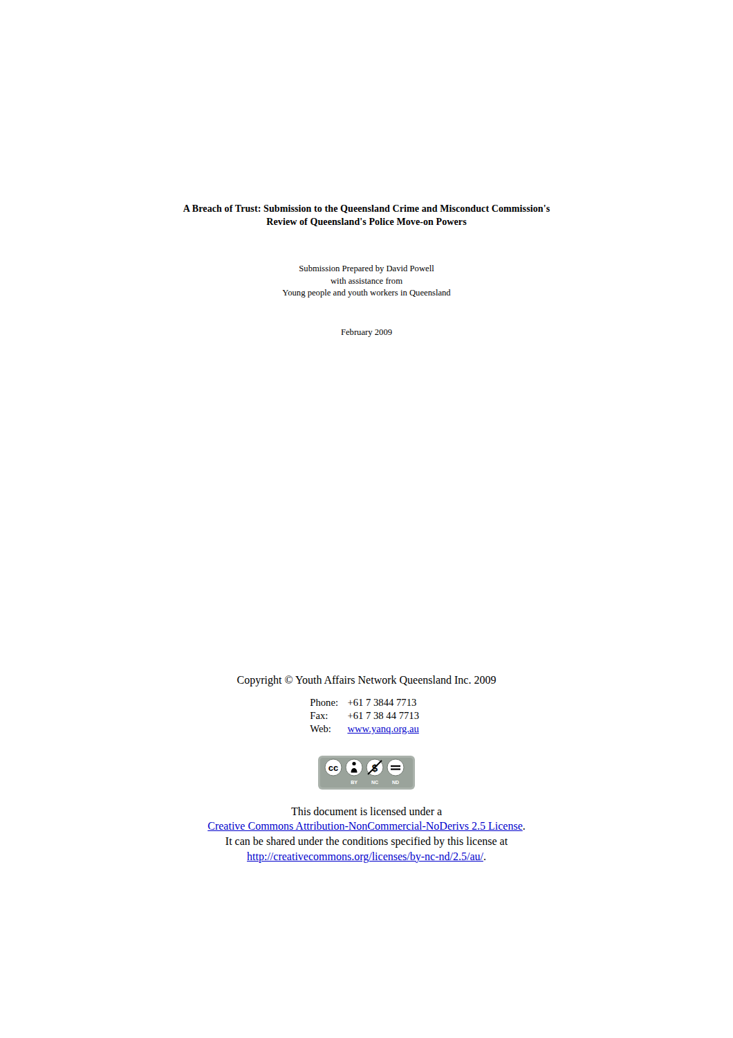A Breach of Trust: Submission to the Queensland Crime and Misconduct Commission's
Review of Queensland's Police Move-on Powers
Submission Prepared by David Powell
with assistance from
Young people and youth workers in Queensland
February 2009
Copyright © Youth Affairs Network Queensland Inc. 2009
| Phone: | +61 7 3844 7713 |
| Fax: | +61 7 38 44 7713 |
| Web: | www.yanq.org.au |
cc $ BY NC ND
This document is licensed under a
Creative Commons Attribution-NonCommercial-NoDerivs 2.5 License.
It can be shared under the conditions specified by this license at
http://creativecommons.org/licenses/by-nc-nd/2.5/au/.